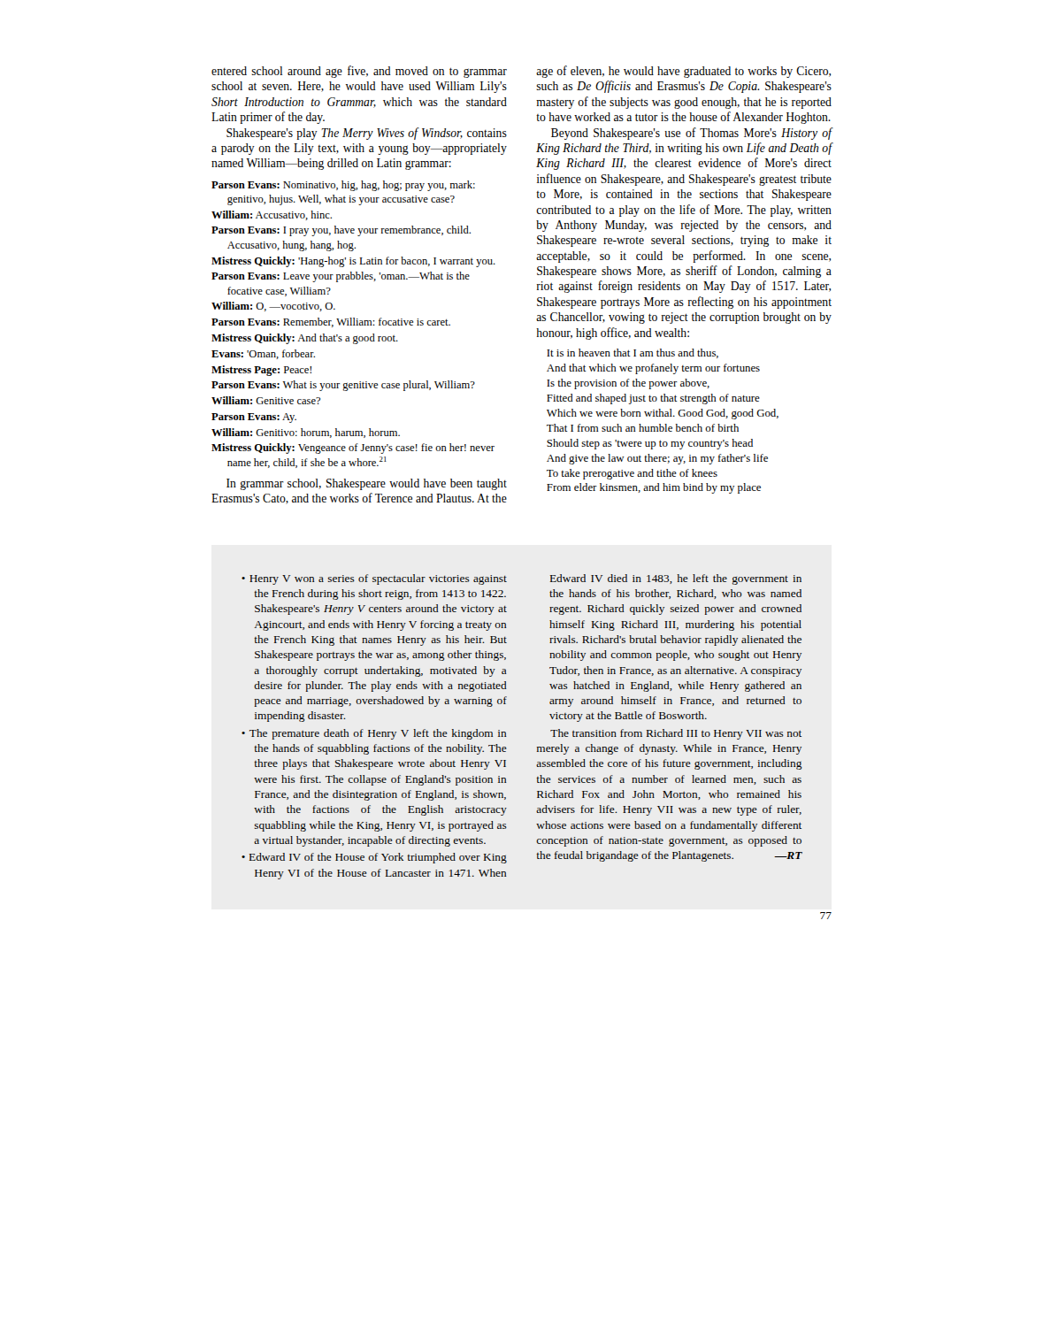entered school around age five, and moved on to grammar school at seven. Here, he would have used William Lily's Short Introduction to Grammar, which was the standard Latin primer of the day.
Shakespeare's play The Merry Wives of Windsor, contains a parody on the Lily text, with a young boy—appropriately named William—being drilled on Latin grammar:
Parson Evans: Nominativo, hig, hag, hog; pray you, mark: genitivo, hujus. Well, what is your accusative case?
William: Accusativo, hinc.
Parson Evans: I pray you, have your remembrance, child. Accusativo, hung, hang, hog.
Mistress Quickly: 'Hang-hog' is Latin for bacon, I warrant you.
Parson Evans: Leave your prabbles, 'oman.—What is the focative case, William?
William: O, —vocotivo, O.
Parson Evans: Remember, William: focative is caret.
Mistress Quickly: And that's a good root.
Evans: 'Oman, forbear.
Mistress Page: Peace!
Parson Evans: What is your genitive case plural, William?
William: Genitive case?
Parson Evans: Ay.
William: Genitivo: horum, harum, horum.
Mistress Quickly: Vengeance of Jenny's case! fie on her! never name her, child, if she be a whore.21
In grammar school, Shakespeare would have been taught Erasmus's Cato, and the works of Terence and Plautus. At the age of eleven, he would have graduated to works by Cicero, such as De Officiis and Erasmus's De Copia. Shakespeare's mastery of the subjects was good enough, that he is reported to have worked as a tutor is the house of Alexander Hoghton.
Beyond Shakespeare's use of Thomas More's History of King Richard the Third, in writing his own Life and Death of King Richard III, the clearest evidence of More's direct influence on Shakespeare, and Shakespeare's greatest tribute to More, is contained in the sections that Shakespeare contributed to a play on the life of More. The play, written by Anthony Munday, was rejected by the censors, and Shakespeare re-wrote several sections, trying to make it acceptable, so it could be performed. In one scene, Shakespeare shows More, as sheriff of London, calming a riot against foreign residents on May Day of 1517. Later, Shakespeare portrays More as reflecting on his appointment as Chancellor, vowing to reject the corruption brought on by honour, high office, and wealth:
It is in heaven that I am thus and thus,
And that which we profanely term our fortunes
Is the provision of the power above,
Fitted and shaped just to that strength of nature
Which we were born withal. Good God, good God,
That I from such an humble bench of birth
Should step as 'twere up to my country's head
And give the law out there; ay, in my father's life
To take prerogative and tithe of knees
From elder kinsmen, and him bind by my place
• Henry V won a series of spectacular victories against the French during his short reign, from 1413 to 1422. Shakespeare's Henry V centers around the victory at Agincourt, and ends with Henry V forcing a treaty on the French King that names Henry as his heir. But Shakespeare portrays the war as, among other things, a thoroughly corrupt undertaking, motivated by a desire for plunder. The play ends with a negotiated peace and marriage, overshadowed by a warning of impending disaster.
• The premature death of Henry V left the kingdom in the hands of squabbling factions of the nobility. The three plays that Shakespeare wrote about Henry VI were his first. The collapse of England's position in France, and the disintegration of England, is shown, with the factions of the English aristocracy squabbling while the King, Henry VI, is portrayed as a virtual bystander, incapable of directing events.
• Edward IV of the House of York triumphed over King Henry VI of the House of Lancaster in 1471. When Edward IV died in 1483, he left the government in the hands of his brother, Richard, who was named regent. Richard quickly seized power and crowned himself King Richard III, murdering his potential rivals. Richard's brutal behavior rapidly alienated the nobility and common people, who sought out Henry Tudor, then in France, as an alternative. A conspiracy was hatched in England, while Henry gathered an army around himself in France, and returned to victory at the Battle of Bosworth.
The transition from Richard III to Henry VII was not merely a change of dynasty. While in France, Henry assembled the core of his future government, including the services of a number of learned men, such as Richard Fox and John Morton, who remained his advisers for life. Henry VII was a new type of ruler, whose actions were based on a fundamentally different conception of nation-state government, as opposed to the feudal brigandage of the Plantagenets. —RT
77